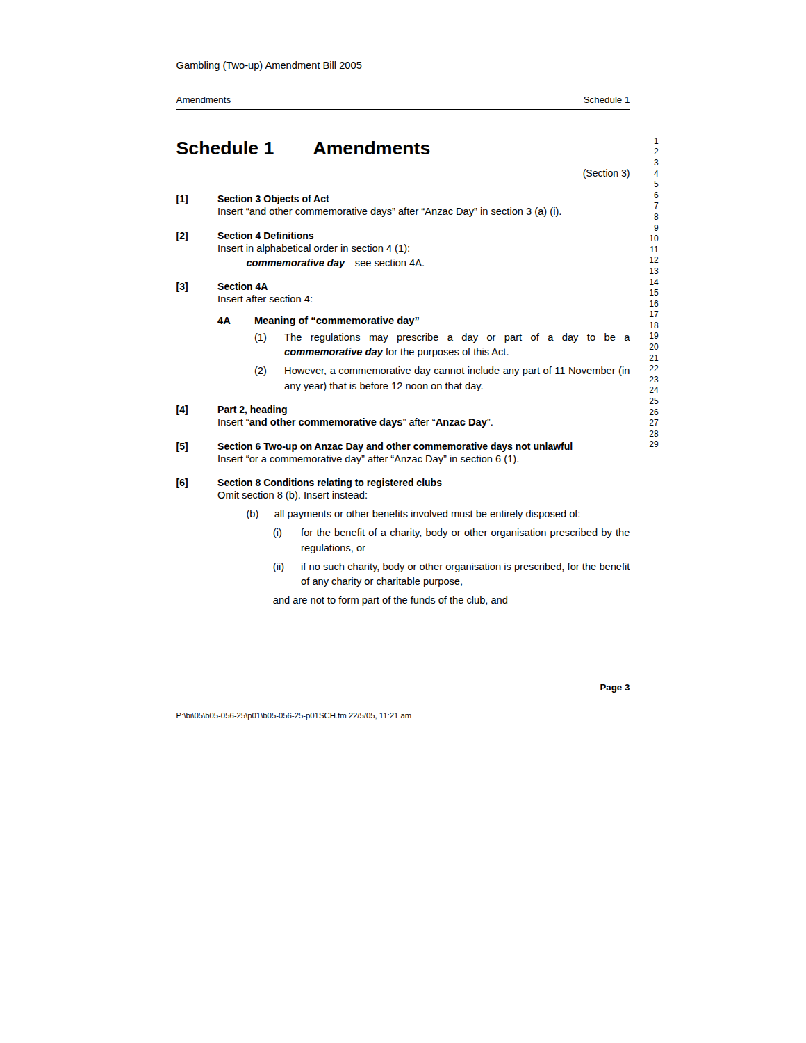Gambling (Two-up) Amendment Bill 2005
Amendments Schedule 1
Schedule 1 Amendments
(Section 3)
[1] Section 3 Objects of Act
Insert “and other commemorative days” after “Anzac Day” in section 3 (a) (i).
[2] Section 4 Definitions
Insert in alphabetical order in section 4 (1):
commemorative day—see section 4A.
[3] Section 4A
Insert after section 4:
4A Meaning of “commemorative day”
(1) The regulations may prescribe a day or part of a day to be a commemorative day for the purposes of this Act.
(2) However, a commemorative day cannot include any part of 11 November (in any year) that is before 12 noon on that day.
[4] Part 2, heading
Insert “and other commemorative days” after “Anzac Day”.
[5] Section 6 Two-up on Anzac Day and other commemorative days not unlawful
Insert “or a commemorative day” after “Anzac Day” in section 6 (1).
[6] Section 8 Conditions relating to registered clubs
Omit section 8 (b). Insert instead:
(b) all payments or other benefits involved must be entirely disposed of:
(i) for the benefit of a charity, body or other organisation prescribed by the regulations, or
(ii) if no such charity, body or other organisation is prescribed, for the benefit of any charity or charitable purpose,
and are not to form part of the funds of the club, and
1
2
3
4
5
6
7
8
9
10
11
12
13
14
15
16
17
18
19
20
21
22
23
24
25
26
27
28
29
Page 3
P:\bi\05\b05-056-25\p01\b05-056-25-p01SCH.fm 22/5/05, 11:21 am